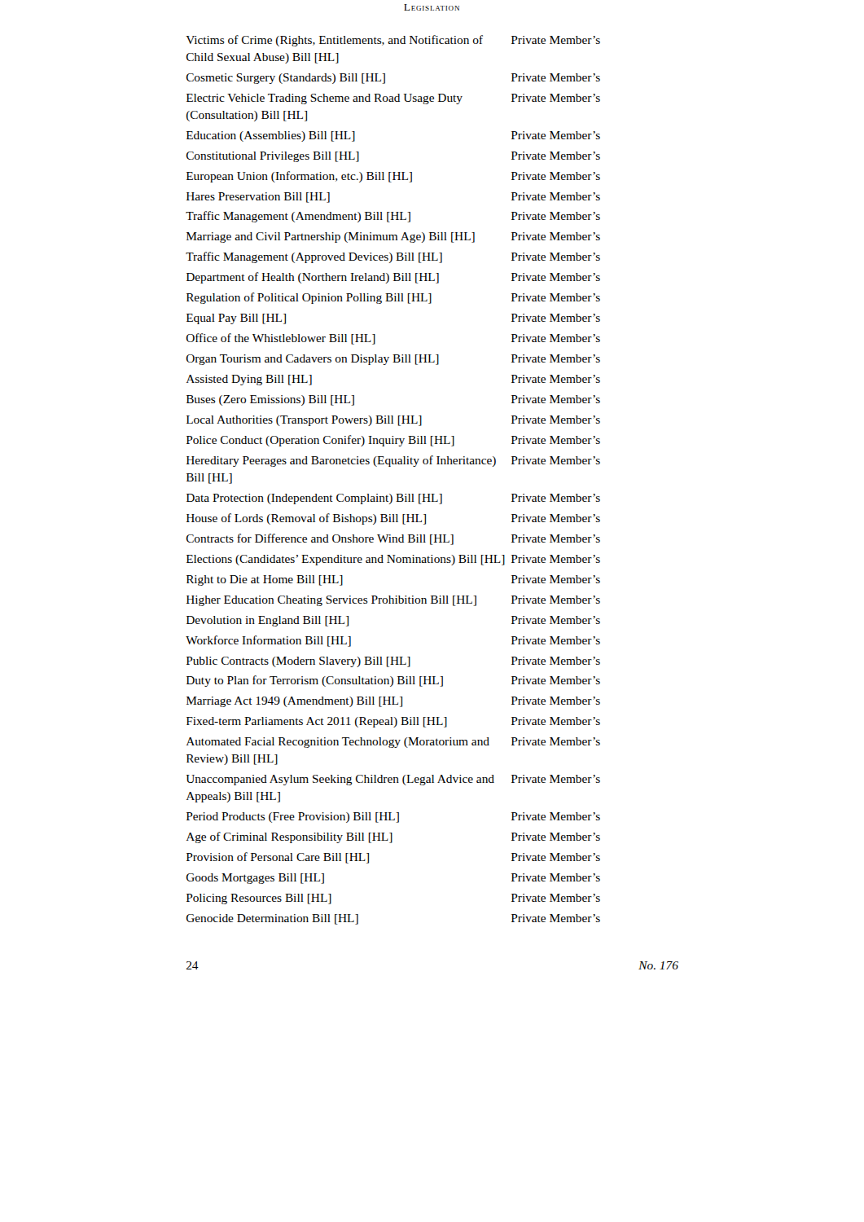Legislation
| Victims of Crime (Rights, Entitlements, and Notification of Child Sexual Abuse) Bill [HL] | Private Member’s |
| Cosmetic Surgery (Standards) Bill [HL] | Private Member’s |
| Electric Vehicle Trading Scheme and Road Usage Duty (Consultation) Bill [HL] | Private Member’s |
| Education (Assemblies) Bill [HL] | Private Member’s |
| Constitutional Privileges Bill [HL] | Private Member’s |
| European Union (Information, etc.) Bill [HL] | Private Member’s |
| Hares Preservation Bill [HL] | Private Member’s |
| Traffic Management (Amendment) Bill [HL] | Private Member’s |
| Marriage and Civil Partnership (Minimum Age) Bill [HL] | Private Member’s |
| Traffic Management (Approved Devices) Bill [HL] | Private Member’s |
| Department of Health (Northern Ireland) Bill [HL] | Private Member’s |
| Regulation of Political Opinion Polling Bill [HL] | Private Member’s |
| Equal Pay Bill [HL] | Private Member’s |
| Office of the Whistleblower Bill [HL] | Private Member’s |
| Organ Tourism and Cadavers on Display Bill [HL] | Private Member’s |
| Assisted Dying Bill [HL] | Private Member’s |
| Buses (Zero Emissions) Bill [HL] | Private Member’s |
| Local Authorities (Transport Powers) Bill [HL] | Private Member’s |
| Police Conduct (Operation Conifer) Inquiry Bill [HL] | Private Member’s |
| Hereditary Peerages and Baronetcies (Equality of Inheritance) Bill [HL] | Private Member’s |
| Data Protection (Independent Complaint) Bill [HL] | Private Member’s |
| House of Lords (Removal of Bishops) Bill [HL] | Private Member’s |
| Contracts for Difference and Onshore Wind Bill [HL] | Private Member’s |
| Elections (Candidates’ Expenditure and Nominations) Bill [HL] | Private Member’s |
| Right to Die at Home Bill [HL] | Private Member’s |
| Higher Education Cheating Services Prohibition Bill [HL] | Private Member’s |
| Devolution in England Bill [HL] | Private Member’s |
| Workforce Information Bill [HL] | Private Member’s |
| Public Contracts (Modern Slavery) Bill [HL] | Private Member’s |
| Duty to Plan for Terrorism (Consultation) Bill [HL] | Private Member’s |
| Marriage Act 1949 (Amendment) Bill [HL] | Private Member’s |
| Fixed-term Parliaments Act 2011 (Repeal) Bill [HL] | Private Member’s |
| Automated Facial Recognition Technology (Moratorium and Review) Bill [HL] | Private Member’s |
| Unaccompanied Asylum Seeking Children (Legal Advice and Appeals) Bill [HL] | Private Member’s |
| Period Products (Free Provision) Bill [HL] | Private Member’s |
| Age of Criminal Responsibility Bill [HL] | Private Member’s |
| Provision of Personal Care Bill [HL] | Private Member’s |
| Goods Mortgages Bill [HL] | Private Member’s |
| Policing Resources Bill [HL] | Private Member’s |
| Genocide Determination Bill [HL] | Private Member’s |
24 No. 176